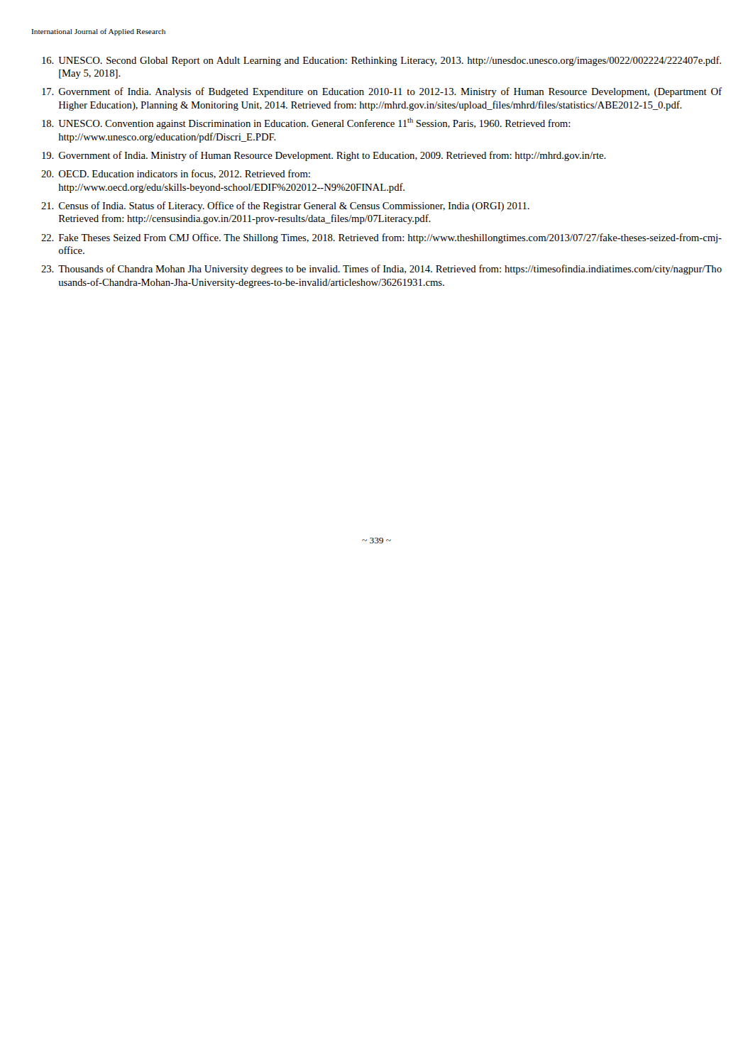International Journal of Applied Research
UNESCO. Second Global Report on Adult Learning and Education: Rethinking Literacy, 2013. http://unesdoc.unesco.org/images/0022/002224/222407e.pdf. [May 5, 2018].
Government of India. Analysis of Budgeted Expenditure on Education 2010-11 to 2012-13. Ministry of Human Resource Development, (Department Of Higher Education), Planning & Monitoring Unit, 2014. Retrieved from: http://mhrd.gov.in/sites/upload_files/mhrd/files/statistics/ABE2012-15_0.pdf.
UNESCO. Convention against Discrimination in Education. General Conference 11th Session, Paris, 1960. Retrieved from:
http://www.unesco.org/education/pdf/Discri_E.PDF.
Government of India. Ministry of Human Resource Development. Right to Education, 2009. Retrieved from: http://mhrd.gov.in/rte.
OECD. Education indicators in focus, 2012. Retrieved from:
http://www.oecd.org/edu/skills-beyond-school/EDIF%202012--N9%20FINAL.pdf.
Census of India. Status of Literacy. Office of the Registrar General & Census Commissioner, India (ORGI) 2011.
Retrieved from: http://censusindia.gov.in/2011-prov-results/data_files/mp/07Literacy.pdf.
Fake Theses Seized From CMJ Office. The Shillong Times, 2018. Retrieved from: http://www.theshillongtimes.com/2013/07/27/fake-theses-seized-from-cmj-office.
Thousands of Chandra Mohan Jha University degrees to be invalid. Times of India, 2014. Retrieved from: https://timesofindia.indiatimes.com/city/nagpur/Thousands-of-Chandra-Mohan-Jha-University-degrees-to-be-invalid/articleshow/36261931.cms.
~ 339 ~